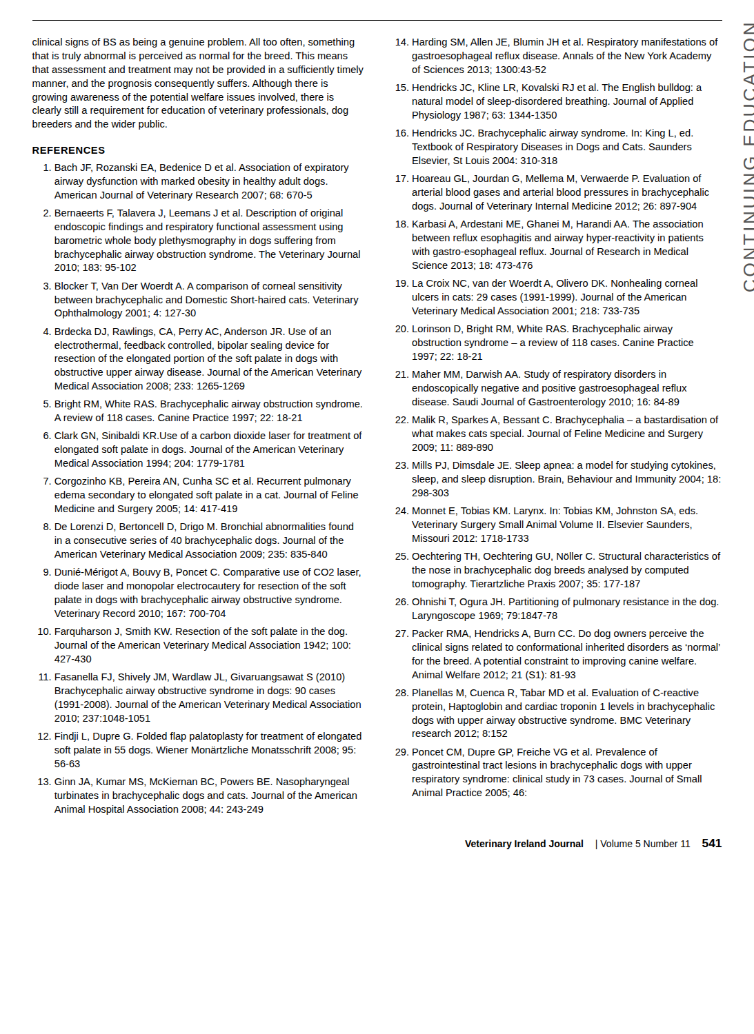CONTINUING EDUCATION
clinical signs of BS as being a genuine problem. All too often, something that is truly abnormal is perceived as normal for the breed. This means that assessment and treatment may not be provided in a sufficiently timely manner, and the prognosis consequently suffers. Although there is growing awareness of the potential welfare issues involved, there is clearly still a requirement for education of veterinary professionals, dog breeders and the wider public.
REFERENCES
Bach JF, Rozanski EA, Bedenice D et al. Association of expiratory airway dysfunction with marked obesity in healthy adult dogs. American Journal of Veterinary Research 2007; 68: 670-5
Bernaeerts F, Talavera J, Leemans J et al. Description of original endoscopic findings and respiratory functional assessment using barometric whole body plethysmography in dogs suffering from brachycephalic airway obstruction syndrome. The Veterinary Journal 2010; 183: 95-102
Blocker T, Van Der Woerdt A. A comparison of corneal sensitivity between brachycephalic and Domestic Short-haired cats. Veterinary Ophthalmology 2001; 4: 127-30
Brdecka DJ, Rawlings, CA, Perry AC, Anderson JR. Use of an electrothermal, feedback controlled, bipolar sealing device for resection of the elongated portion of the soft palate in dogs with obstructive upper airway disease. Journal of the American Veterinary Medical Association 2008; 233: 1265-1269
Bright RM, White RAS. Brachycephalic airway obstruction syndrome. A review of 118 cases. Canine Practice 1997; 22: 18-21
Clark GN, Sinibaldi KR.Use of a carbon dioxide laser for treatment of elongated soft palate in dogs. Journal of the American Veterinary Medical Association 1994; 204: 1779-1781
Corgozinho KB, Pereira AN, Cunha SC et al. Recurrent pulmonary edema secondary to elongated soft palate in a cat. Journal of Feline Medicine and Surgery 2005; 14: 417-419
De Lorenzi D, Bertoncell D, Drigo M. Bronchial abnormalities found in a consecutive series of 40 brachycephalic dogs. Journal of the American Veterinary Medical Association 2009; 235: 835-840
Dunié-Mérigot A, Bouvy B, Poncet C. Comparative use of CO2 laser, diode laser and monopolar electrocautery for resection of the soft palate in dogs with brachycephalic airway obstructive syndrome. Veterinary Record 2010; 167: 700-704
Farquharson J, Smith KW. Resection of the soft palate in the dog. Journal of the American Veterinary Medical Association 1942; 100: 427-430
Fasanella FJ, Shively JM, Wardlaw JL, Givaruangsawat S (2010) Brachycephalic airway obstructive syndrome in dogs: 90 cases (1991-2008). Journal of the American Veterinary Medical Association 2010; 237:1048-1051
Findji L, Dupre G. Folded flap palatoplasty for treatment of elongated soft palate in 55 dogs. Wiener Monärtzliche Monatsschrift 2008; 95: 56-63
Ginn JA, Kumar MS, McKiernan BC, Powers BE. Nasopharyngeal turbinates in brachycephalic dogs and cats. Journal of the American Animal Hospital Association 2008; 44: 243-249
Harding SM, Allen JE, Blumin JH et al. Respiratory manifestations of gastroesophageal reflux disease. Annals of the New York Academy of Sciences 2013; 1300:43-52
Hendricks JC, Kline LR, Kovalski RJ et al. The English bulldog: a natural model of sleep-disordered breathing. Journal of Applied Physiology 1987; 63: 1344-1350
Hendricks JC. Brachycephalic airway syndrome. In: King L, ed. Textbook of Respiratory Diseases in Dogs and Cats. Saunders Elsevier, St Louis 2004: 310-318
Hoareau GL, Jourdan G, Mellema M, Verwaerde P. Evaluation of arterial blood gases and arterial blood pressures in brachycephalic dogs. Journal of Veterinary Internal Medicine 2012; 26: 897-904
Karbasi A, Ardestani ME, Ghanei M, Harandi AA. The association between reflux esophagitis and airway hyper-reactivity in patients with gastro-esophageal reflux. Journal of Research in Medical Science 2013; 18: 473-476
La Croix NC, van der Woerdt A, Olivero DK. Nonhealing corneal ulcers in cats: 29 cases (1991-1999). Journal of the American Veterinary Medical Association 2001; 218: 733-735
Lorinson D, Bright RM, White RAS. Brachycephalic airway obstruction syndrome – a review of 118 cases. Canine Practice 1997; 22: 18-21
Maher MM, Darwish AA. Study of respiratory disorders in endoscopically negative and positive gastroesophageal reflux disease. Saudi Journal of Gastroenterology 2010; 16: 84-89
Malik R, Sparkes A, Bessant C. Brachycephalia – a bastardisation of what makes cats special. Journal of Feline Medicine and Surgery 2009; 11: 889-890
Mills PJ, Dimsdale JE. Sleep apnea: a model for studying cytokines, sleep, and sleep disruption. Brain, Behaviour and Immunity 2004; 18: 298-303
Monnet E, Tobias KM. Larynx. In: Tobias KM, Johnston SA, eds. Veterinary Surgery Small Animal Volume II. Elsevier Saunders, Missouri 2012: 1718-1733
Oechtering TH, Oechtering GU, Nöller C. Structural characteristics of the nose in brachycephalic dog breeds analysed by computed tomography. Tierartzliche Praxis 2007; 35: 177-187
Ohnishi T, Ogura JH. Partitioning of pulmonary resistance in the dog. Laryngoscope 1969; 79:1847-78
Packer RMA, Hendricks A, Burn CC. Do dog owners perceive the clinical signs related to conformational inherited disorders as ‘normal’ for the breed. A potential constraint to improving canine welfare. Animal Welfare 2012; 21 (S1): 81-93
Planellas M, Cuenca R, Tabar MD et al. Evaluation of C-reactive protein, Haptoglobin and cardiac troponin 1 levels in brachycephalic dogs with upper airway obstructive syndrome. BMC Veterinary research 2012; 8:152
Poncet CM, Dupre GP, Freiche VG et al. Prevalence of gastrointestinal tract lesions in brachycephalic dogs with upper respiratory syndrome: clinical study in 73 cases. Journal of Small Animal Practice 2005; 46:
Veterinary Ireland Journal | Volume 5 Number 11 541